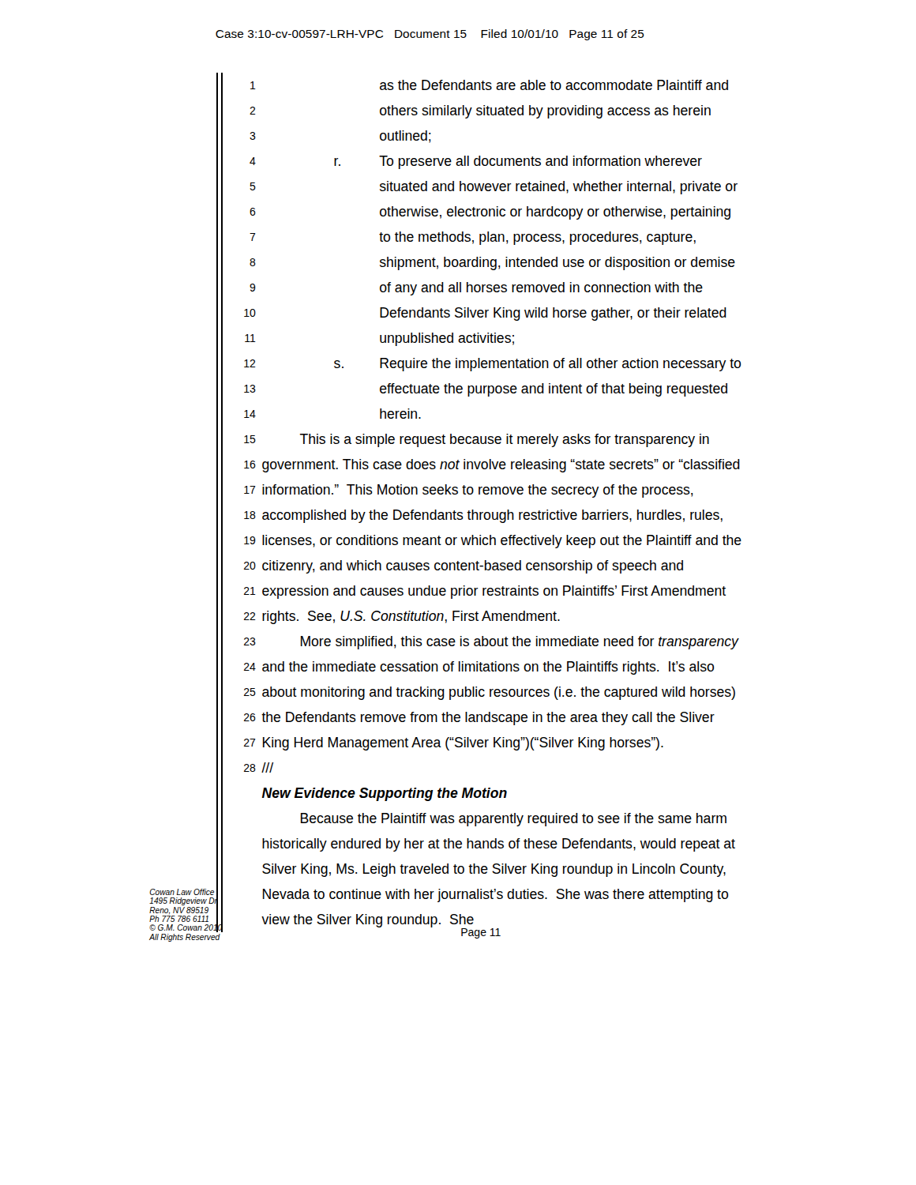Case 3:10-cv-00597-LRH-VPC Document 15 Filed 10/01/10 Page 11 of 25
1
2
3
4
5
6
7
8
9
10
11
12
13
14
15
16
17
18
19
20
21
22
23
24
25
26
27
28
as the Defendants are able to accommodate Plaintiff and others similarly situated by providing access as herein outlined;
r.
To preserve all documents and information wherever situated and however retained, whether internal, private or otherwise, electronic or hardcopy or otherwise, pertaining to the methods, plan, process, procedures, capture, shipment, boarding, intended use or disposition or demise of any and all horses removed in connection with the Defendants Silver King wild horse gather, or their related unpublished activities;
s.
Require the implementation of all other action necessary to effectuate the purpose and intent of that being requested herein.
This is a simple request because it merely asks for transparency in government. This case does not involve releasing “state secrets” or “classified information.” This Motion seeks to remove the secrecy of the process, accomplished by the Defendants through restrictive barriers, hurdles, rules, licenses, or conditions meant or which effectively keep out the Plaintiff and the citizenry, and which causes content-based censorship of speech and expression and causes undue prior restraints on Plaintiffs’ First Amendment rights. See, U.S. Constitution, First Amendment.
More simplified, this case is about the immediate need for transparency and the immediate cessation of limitations on the Plaintiffs rights. It’s also about monitoring and tracking public resources (i.e. the captured wild horses) the Defendants remove from the landscape in the area they call the Sliver King Herd Management Area (“Silver King”)(“Silver King horses”).
///
New Evidence Supporting the Motion
Because the Plaintiff was apparently required to see if the same harm historically endured by her at the hands of these Defendants, would repeat at Silver King, Ms. Leigh traveled to the Silver King roundup in Lincoln County, Nevada to continue with her journalist’s duties. She was there attempting to view the Silver King roundup. She
Cowan Law Office
1495 Ridgeview Dr
Reno, NV 89519
Ph 775 786 6111
© G.M. Cowan 2010
All Rights Reserved
Page 11